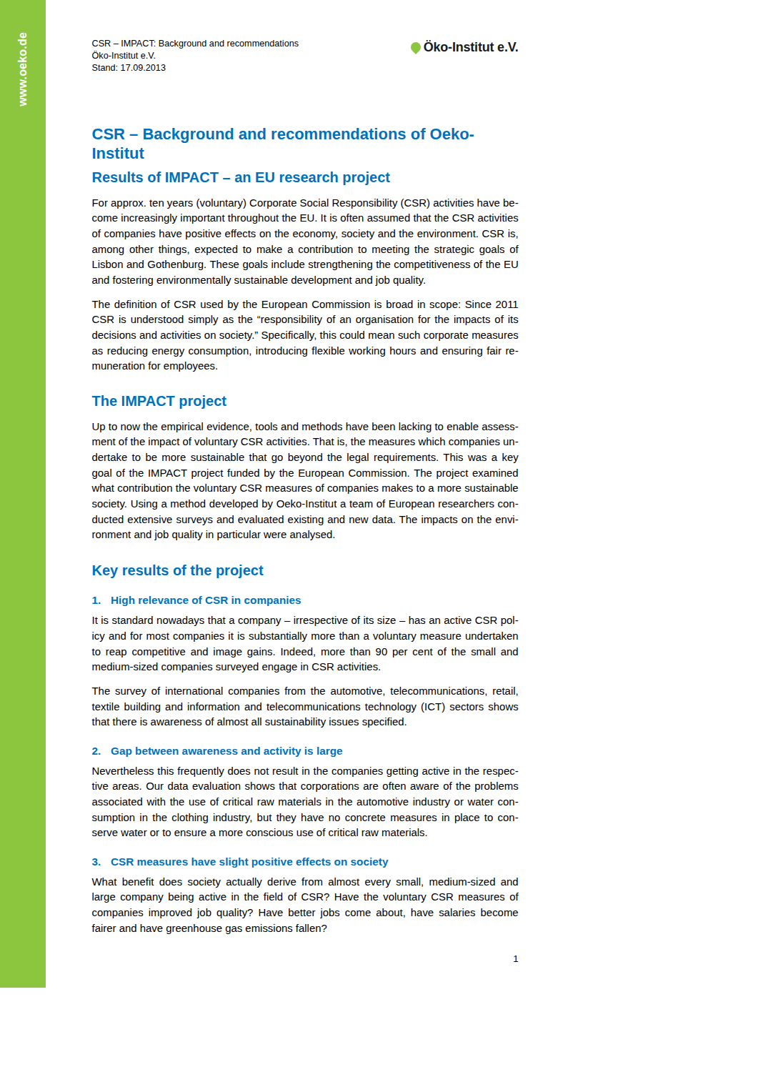www.oeko.de
CSR – IMPACT: Background and recommendations
Öko-Institut e.V.
Stand: 17.09.2013
Öko-Institut e.V.
CSR – Background and recommendations of Oeko-Institut
Results of IMPACT – an EU research project
For approx. ten years (voluntary) Corporate Social Responsibility (CSR) activities have become increasingly important throughout the EU. It is often assumed that the CSR activities of companies have positive effects on the economy, society and the environment. CSR is, among other things, expected to make a contribution to meeting the strategic goals of Lisbon and Gothenburg. These goals include strengthening the competitiveness of the EU and fostering environmentally sustainable development and job quality.
The definition of CSR used by the European Commission is broad in scope: Since 2011 CSR is understood simply as the “responsibility of an organisation for the impacts of its decisions and activities on society.” Specifically, this could mean such corporate measures as reducing energy consumption, introducing flexible working hours and ensuring fair remuneration for employees.
The IMPACT project
Up to now the empirical evidence, tools and methods have been lacking to enable assessment of the impact of voluntary CSR activities. That is, the measures which companies undertake to be more sustainable that go beyond the legal requirements. This was a key goal of the IMPACT project funded by the European Commission. The project examined what contribution the voluntary CSR measures of companies makes to a more sustainable society. Using a method developed by Oeko-Institut a team of European researchers conducted extensive surveys and evaluated existing and new data. The impacts on the environment and job quality in particular were analysed.
Key results of the project
1. High relevance of CSR in companies
It is standard nowadays that a company – irrespective of its size – has an active CSR policy and for most companies it is substantially more than a voluntary measure undertaken to reap competitive and image gains. Indeed, more than 90 per cent of the small and medium-sized companies surveyed engage in CSR activities.
The survey of international companies from the automotive, telecommunications, retail, textile building and information and telecommunications technology (ICT) sectors shows that there is awareness of almost all sustainability issues specified.
2. Gap between awareness and activity is large
Nevertheless this frequently does not result in the companies getting active in the respective areas. Our data evaluation shows that corporations are often aware of the problems associated with the use of critical raw materials in the automotive industry or water consumption in the clothing industry, but they have no concrete measures in place to conserve water or to ensure a more conscious use of critical raw materials.
3. CSR measures have slight positive effects on society
What benefit does society actually derive from almost every small, medium-sized and large company being active in the field of CSR? Have the voluntary CSR measures of companies improved job quality? Have better jobs come about, have salaries become fairer and have greenhouse gas emissions fallen?
1